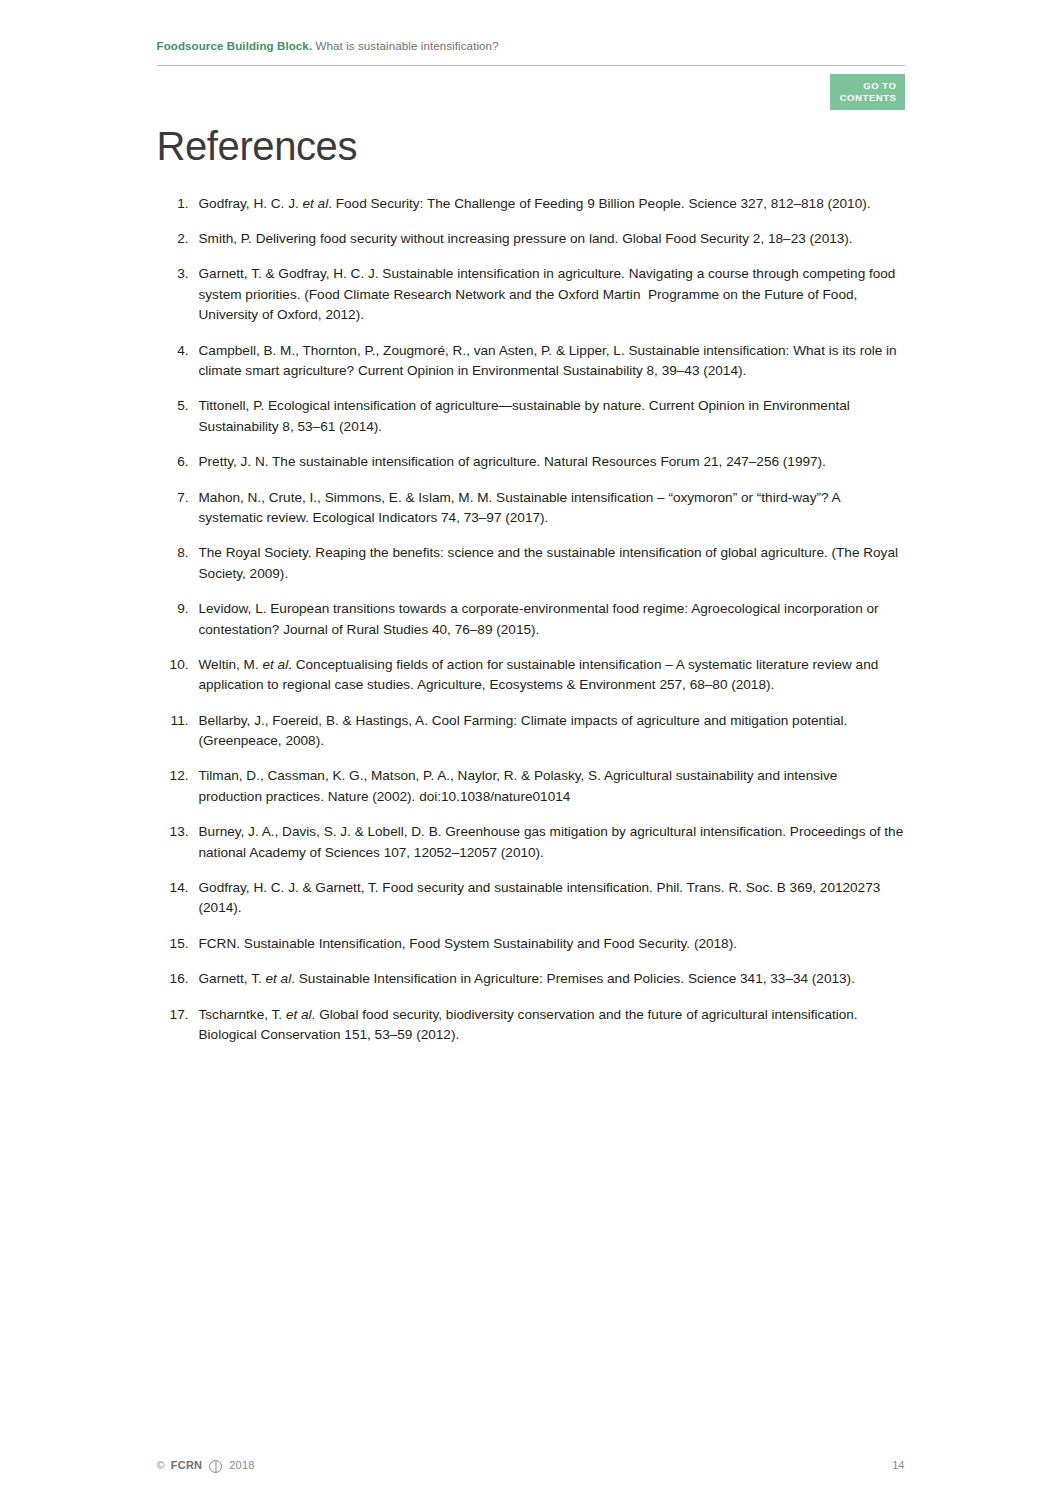Foodsource Building Block. What is sustainable intensification?
GO TO CONTENTS
References
Godfray, H. C. J. et al. Food Security: The Challenge of Feeding 9 Billion People. Science 327, 812–818 (2010).
Smith, P. Delivering food security without increasing pressure on land. Global Food Security 2, 18–23 (2013).
Garnett, T. & Godfray, H. C. J. Sustainable intensification in agriculture. Navigating a course through competing food system priorities. (Food Climate Research Network and the Oxford Martin Programme on the Future of Food, University of Oxford, 2012).
Campbell, B. M., Thornton, P., Zougmoré, R., van Asten, P. & Lipper, L. Sustainable intensification: What is its role in climate smart agriculture? Current Opinion in Environmental Sustainability 8, 39–43 (2014).
Tittonell, P. Ecological intensification of agriculture—sustainable by nature. Current Opinion in Environmental Sustainability 8, 53–61 (2014).
Pretty, J. N. The sustainable intensification of agriculture. Natural Resources Forum 21, 247–256 (1997).
Mahon, N., Crute, I., Simmons, E. & Islam, M. M. Sustainable intensification – “oxymoron” or “third-way”? A systematic review. Ecological Indicators 74, 73–97 (2017).
The Royal Society. Reaping the benefits: science and the sustainable intensification of global agriculture. (The Royal Society, 2009).
Levidow, L. European transitions towards a corporate-environmental food regime: Agroecological incorporation or contestation? Journal of Rural Studies 40, 76–89 (2015).
Weltin, M. et al. Conceptualising fields of action for sustainable intensification – A systematic literature review and application to regional case studies. Agriculture, Ecosystems & Environment 257, 68–80 (2018).
Bellarby, J., Foereid, B. & Hastings, A. Cool Farming: Climate impacts of agriculture and mitigation potential. (Greenpeace, 2008).
Tilman, D., Cassman, K. G., Matson, P. A., Naylor, R. & Polasky, S. Agricultural sustainability and intensive production practices. Nature (2002). doi:10.1038/nature01014
Burney, J. A., Davis, S. J. & Lobell, D. B. Greenhouse gas mitigation by agricultural intensification. Proceedings of the national Academy of Sciences 107, 12052–12057 (2010).
Godfray, H. C. J. & Garnett, T. Food security and sustainable intensification. Phil. Trans. R. Soc. B 369, 20120273 (2014).
FCRN. Sustainable Intensification, Food System Sustainability and Food Security. (2018).
Garnett, T. et al. Sustainable Intensification in Agriculture: Premises and Policies. Science 341, 33–34 (2013).
Tscharntke, T. et al. Global food security, biodiversity conservation and the future of agricultural intensification. Biological Conservation 151, 53–59 (2012).
© FCRN 2018
14